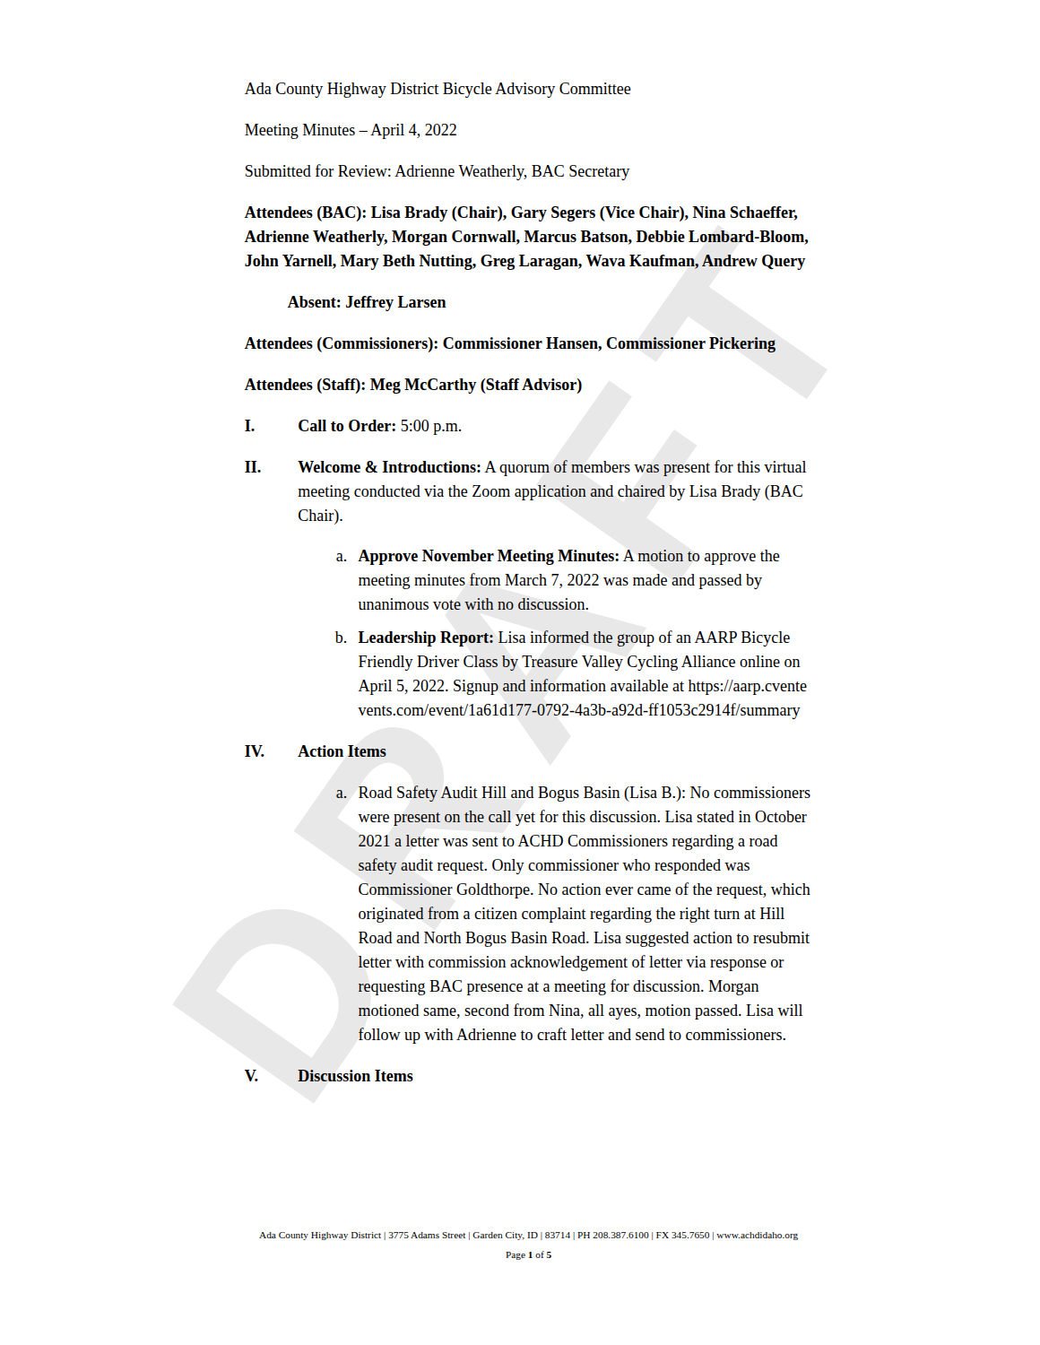DRAFT
Ada County Highway District Bicycle Advisory Committee
Meeting Minutes – April 4, 2022
Submitted for Review: Adrienne Weatherly, BAC Secretary
Attendees (BAC): Lisa Brady (Chair), Gary Segers (Vice Chair), Nina Schaeffer, Adrienne Weatherly, Morgan Cornwall, Marcus Batson, Debbie Lombard-Bloom, John Yarnell, Mary Beth Nutting, Greg Laragan, Wava Kaufman, Andrew Query
Absent: Jeffrey Larsen
Attendees (Commissioners): Commissioner Hansen, Commissioner Pickering
Attendees (Staff): Meg McCarthy (Staff Advisor)
I.
Call to Order: 5:00 p.m.
II.
Welcome & Introductions: A quorum of members was present for this virtual meeting conducted via the Zoom application and chaired by Lisa Brady (BAC Chair).
Approve November Meeting Minutes: A motion to approve the meeting minutes from March 7, 2022 was made and passed by unanimous vote with no discussion.
Leadership Report: Lisa informed the group of an AARP Bicycle Friendly Driver Class by Treasure Valley Cycling Alliance online on April 5, 2022. Signup and information available at https://aarp.cventevents.com/event/1a61d177-0792-4a3b-a92d-ff1053c2914f/summary
IV.
Action Items
Road Safety Audit Hill and Bogus Basin (Lisa B.): No commissioners were present on the call yet for this discussion. Lisa stated in October 2021 a letter was sent to ACHD Commissioners regarding a road safety audit request. Only commissioner who responded was Commissioner Goldthorpe. No action ever came of the request, which originated from a citizen complaint regarding the right turn at Hill Road and North Bogus Basin Road. Lisa suggested action to resubmit letter with commission acknowledgement of letter via response or requesting BAC presence at a meeting for discussion. Morgan motioned same, second from Nina, all ayes, motion passed. Lisa will follow up with Adrienne to craft letter and send to commissioners.
V.
Discussion Items
Ada County Highway District | 3775 Adams Street | Garden City, ID | 83714 | PH 208.387.6100 | FX 345.7650 | www.achdidaho.org
Page 1 of 5